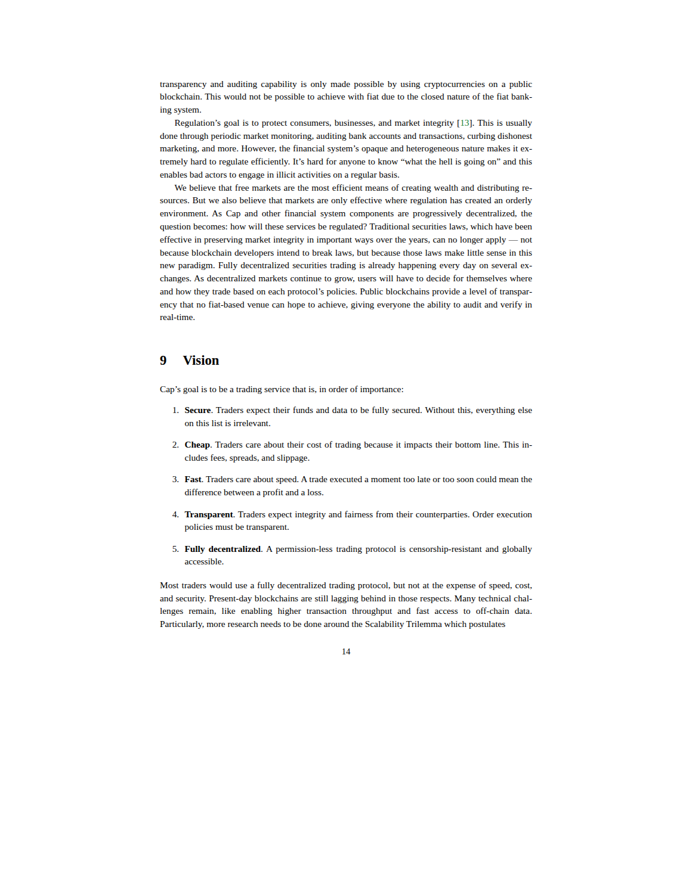transparency and auditing capability is only made possible by using cryptocurrencies on a public blockchain. This would not be possible to achieve with fiat due to the closed nature of the fiat banking system.
Regulation’s goal is to protect consumers, businesses, and market integrity [13]. This is usually done through periodic market monitoring, auditing bank accounts and transactions, curbing dishonest marketing, and more. However, the financial system’s opaque and heterogeneous nature makes it extremely hard to regulate efficiently. It’s hard for anyone to know “what the hell is going on” and this enables bad actors to engage in illicit activities on a regular basis.
We believe that free markets are the most efficient means of creating wealth and distributing resources. But we also believe that markets are only effective where regulation has created an orderly environment. As Cap and other financial system components are progressively decentralized, the question becomes: how will these services be regulated? Traditional securities laws, which have been effective in preserving market integrity in important ways over the years, can no longer apply — not because blockchain developers intend to break laws, but because those laws make little sense in this new paradigm. Fully decentralized securities trading is already happening every day on several exchanges. As decentralized markets continue to grow, users will have to decide for themselves where and how they trade based on each protocol’s policies. Public blockchains provide a level of transparency that no fiat-based venue can hope to achieve, giving everyone the ability to audit and verify in real-time.
9 Vision
Cap’s goal is to be a trading service that is, in order of importance:
Secure. Traders expect their funds and data to be fully secured. Without this, everything else on this list is irrelevant.
Cheap. Traders care about their cost of trading because it impacts their bottom line. This includes fees, spreads, and slippage.
Fast. Traders care about speed. A trade executed a moment too late or too soon could mean the difference between a profit and a loss.
Transparent. Traders expect integrity and fairness from their counterparties. Order execution policies must be transparent.
Fully decentralized. A permission-less trading protocol is censorship-resistant and globally accessible.
Most traders would use a fully decentralized trading protocol, but not at the expense of speed, cost, and security. Present-day blockchains are still lagging behind in those respects. Many technical challenges remain, like enabling higher transaction throughput and fast access to off-chain data. Particularly, more research needs to be done around the Scalability Trilemma which postulates
14